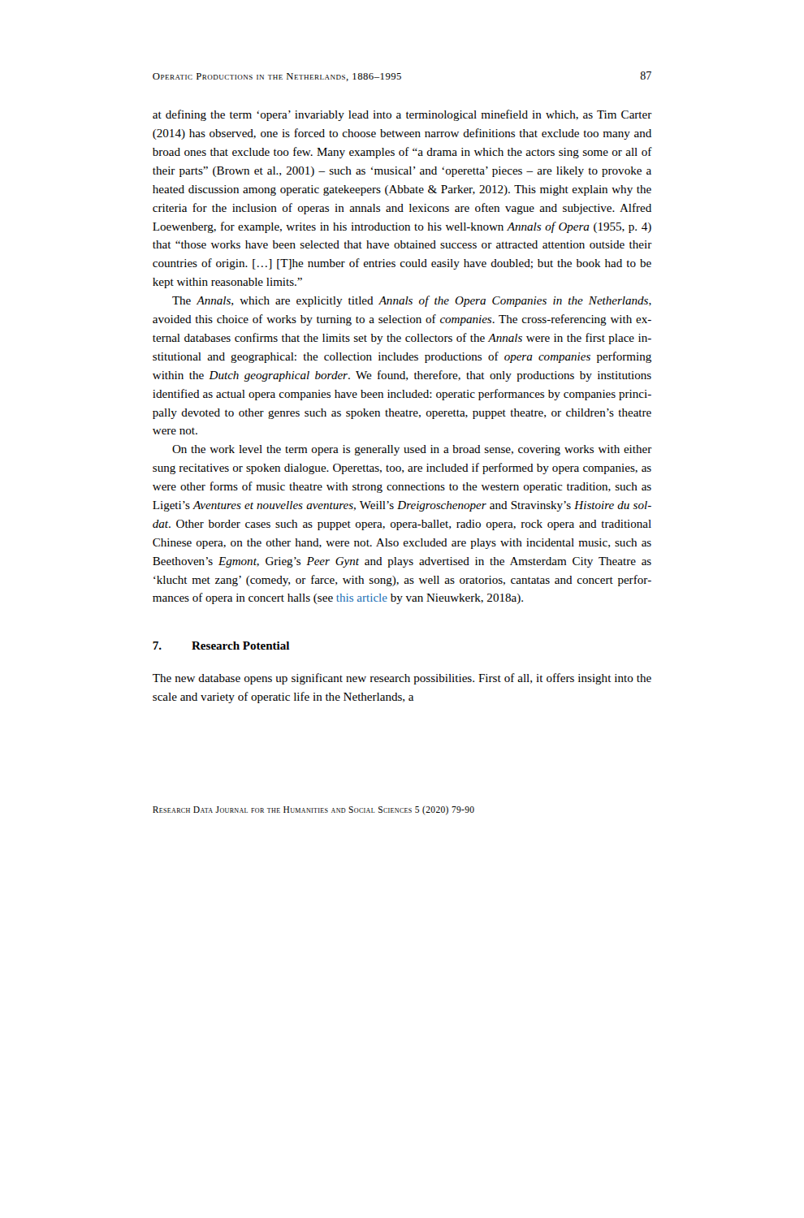Operatic Productions in the Netherlands, 1886–1995 87
at defining the term ‘opera’ invariably lead into a terminological minefield in which, as Tim Carter (2014) has observed, one is forced to choose between narrow definitions that exclude too many and broad ones that exclude too few. Many examples of “a drama in which the actors sing some or all of their parts” (Brown et al., 2001) – such as ‘musical’ and ‘operetta’ pieces – are likely to provoke a heated discussion among operatic gatekeepers (Abbate & Parker, 2012). This might explain why the criteria for the inclusion of operas in annals and lexicons are often vague and subjective. Alfred Loewenberg, for example, writes in his introduction to his well-known Annals of Opera (1955, p. 4) that “those works have been selected that have obtained success or attracted attention outside their countries of origin. […] [T]he number of entries could easily have doubled; but the book had to be kept within reasonable limits.”
The Annals, which are explicitly titled Annals of the Opera Companies in the Netherlands, avoided this choice of works by turning to a selection of companies. The cross-referencing with external databases confirms that the limits set by the collectors of the Annals were in the first place institutional and geographical: the collection includes productions of opera companies performing within the Dutch geographical border. We found, therefore, that only productions by institutions identified as actual opera companies have been included: operatic performances by companies principally devoted to other genres such as spoken theatre, operetta, puppet theatre, or children’s theatre were not.
On the work level the term opera is generally used in a broad sense, covering works with either sung recitatives or spoken dialogue. Operettas, too, are included if performed by opera companies, as were other forms of music theatre with strong connections to the western operatic tradition, such as Ligeti’s Aventures et nouvelles aventures, Weill’s Dreigroschenoper and Stravinsky’s Histoire du soldat. Other border cases such as puppet opera, opera-ballet, radio opera, rock opera and traditional Chinese opera, on the other hand, were not. Also excluded are plays with incidental music, such as Beethoven’s Egmont, Grieg’s Peer Gynt and plays advertised in the Amsterdam City Theatre as ‘klucht met zang’ (comedy, or farce, with song), as well as oratorios, cantatas and concert performances of opera in concert halls (see this article by van Nieuwkerk, 2018a).
7. Research Potential
The new database opens up significant new research possibilities. First of all, it offers insight into the scale and variety of operatic life in the Netherlands, a
Research Data Journal for the Humanities and Social Sciences 5 (2020) 79-90